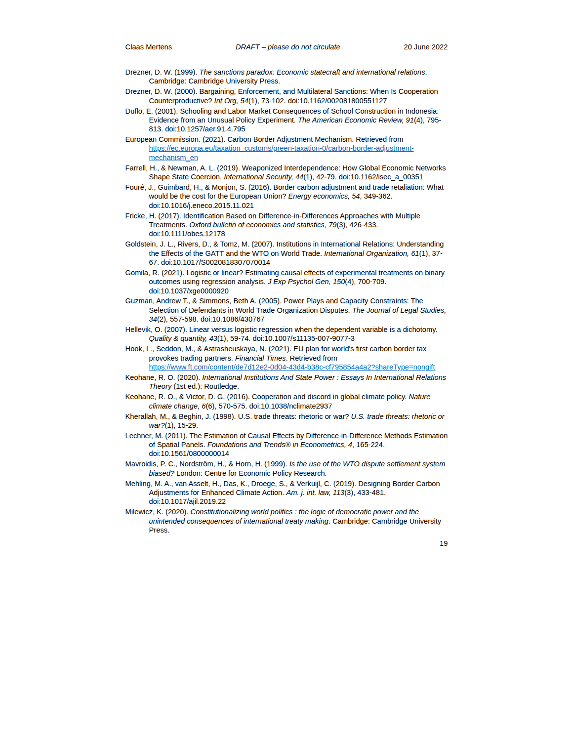Claas Mertens DRAFT – please do not circulate 20 June 2022
Drezner, D. W. (1999). The sanctions paradox: Economic statecraft and international relations. Cambridge: Cambridge University Press.
Drezner, D. W. (2000). Bargaining, Enforcement, and Multilateral Sanctions: When Is Cooperation Counterproductive? Int Org, 54(1), 73-102. doi:10.1162/002081800551127
Duflo, E. (2001). Schooling and Labor Market Consequences of School Construction in Indonesia: Evidence from an Unusual Policy Experiment. The American Economic Review, 91(4), 795-813. doi:10.1257/aer.91.4.795
European Commission. (2021). Carbon Border Adjustment Mechanism. Retrieved from https://ec.europa.eu/taxation_customs/green-taxation-0/carbon-border-adjustment-mechanism_en
Farrell, H., & Newman, A. L. (2019). Weaponized Interdependence: How Global Economic Networks Shape State Coercion. International Security, 44(1), 42-79. doi:10.1162/isec_a_00351
Fouré, J., Guimbard, H., & Monjon, S. (2016). Border carbon adjustment and trade retaliation: What would be the cost for the European Union? Energy economics, 54, 349-362. doi:10.1016/j.eneco.2015.11.021
Fricke, H. (2017). Identification Based on Difference-in-Differences Approaches with Multiple Treatments. Oxford bulletin of economics and statistics, 79(3), 426-433. doi:10.1111/obes.12178
Goldstein, J. L., Rivers, D., & Tomz, M. (2007). Institutions in International Relations: Understanding the Effects of the GATT and the WTO on World Trade. International Organization, 61(1), 37-67. doi:10.1017/S0020818307070014
Gomila, R. (2021). Logistic or linear? Estimating causal effects of experimental treatments on binary outcomes using regression analysis. J Exp Psychol Gen, 150(4), 700-709. doi:10.1037/xge0000920
Guzman, Andrew T., & Simmons, Beth A. (2005). Power Plays and Capacity Constraints: The Selection of Defendants in World Trade Organization Disputes. The Journal of Legal Studies, 34(2), 557-598. doi:10.1086/430767
Hellevik, O. (2007). Linear versus logistic regression when the dependent variable is a dichotomy. Quality & quantity, 43(1), 59-74. doi:10.1007/s11135-007-9077-3
Hook, L., Seddon, M., & Astrasheuskaya, N. (2021). EU plan for world's first carbon border tax provokes trading partners. Financial Times. Retrieved from https://www.ft.com/content/de7d12e2-0d04-43d4-b38c-cf795854a4a2?shareType=nongift
Keohane, R. O. (2020). International Institutions And State Power : Essays In International Relations Theory (1st ed.): Routledge.
Keohane, R. O., & Victor, D. G. (2016). Cooperation and discord in global climate policy. Nature climate change, 6(6), 570-575. doi:10.1038/nclimate2937
Kherallah, M., & Beghin, J. (1998). U.S. trade threats: rhetoric or war? U.S. trade threats: rhetoric or war?(1), 15-29.
Lechner, M. (2011). The Estimation of Causal Effects by Difference-in-Difference Methods Estimation of Spatial Panels. Foundations and Trends® in Econometrics, 4, 165-224. doi:10.1561/0800000014
Mavroidis, P. C., Nordström, H., & Horn, H. (1999). Is the use of the WTO dispute settlement system biased? London: Centre for Economic Policy Research.
Mehling, M. A., van Asselt, H., Das, K., Droege, S., & Verkuijl, C. (2019). Designing Border Carbon Adjustments for Enhanced Climate Action. Am. j. int. law, 113(3), 433-481. doi:10.1017/ajil.2019.22
Milewicz, K. (2020). Constitutionalizing world politics : the logic of democratic power and the unintended consequences of international treaty making. Cambridge: Cambridge University Press.
19